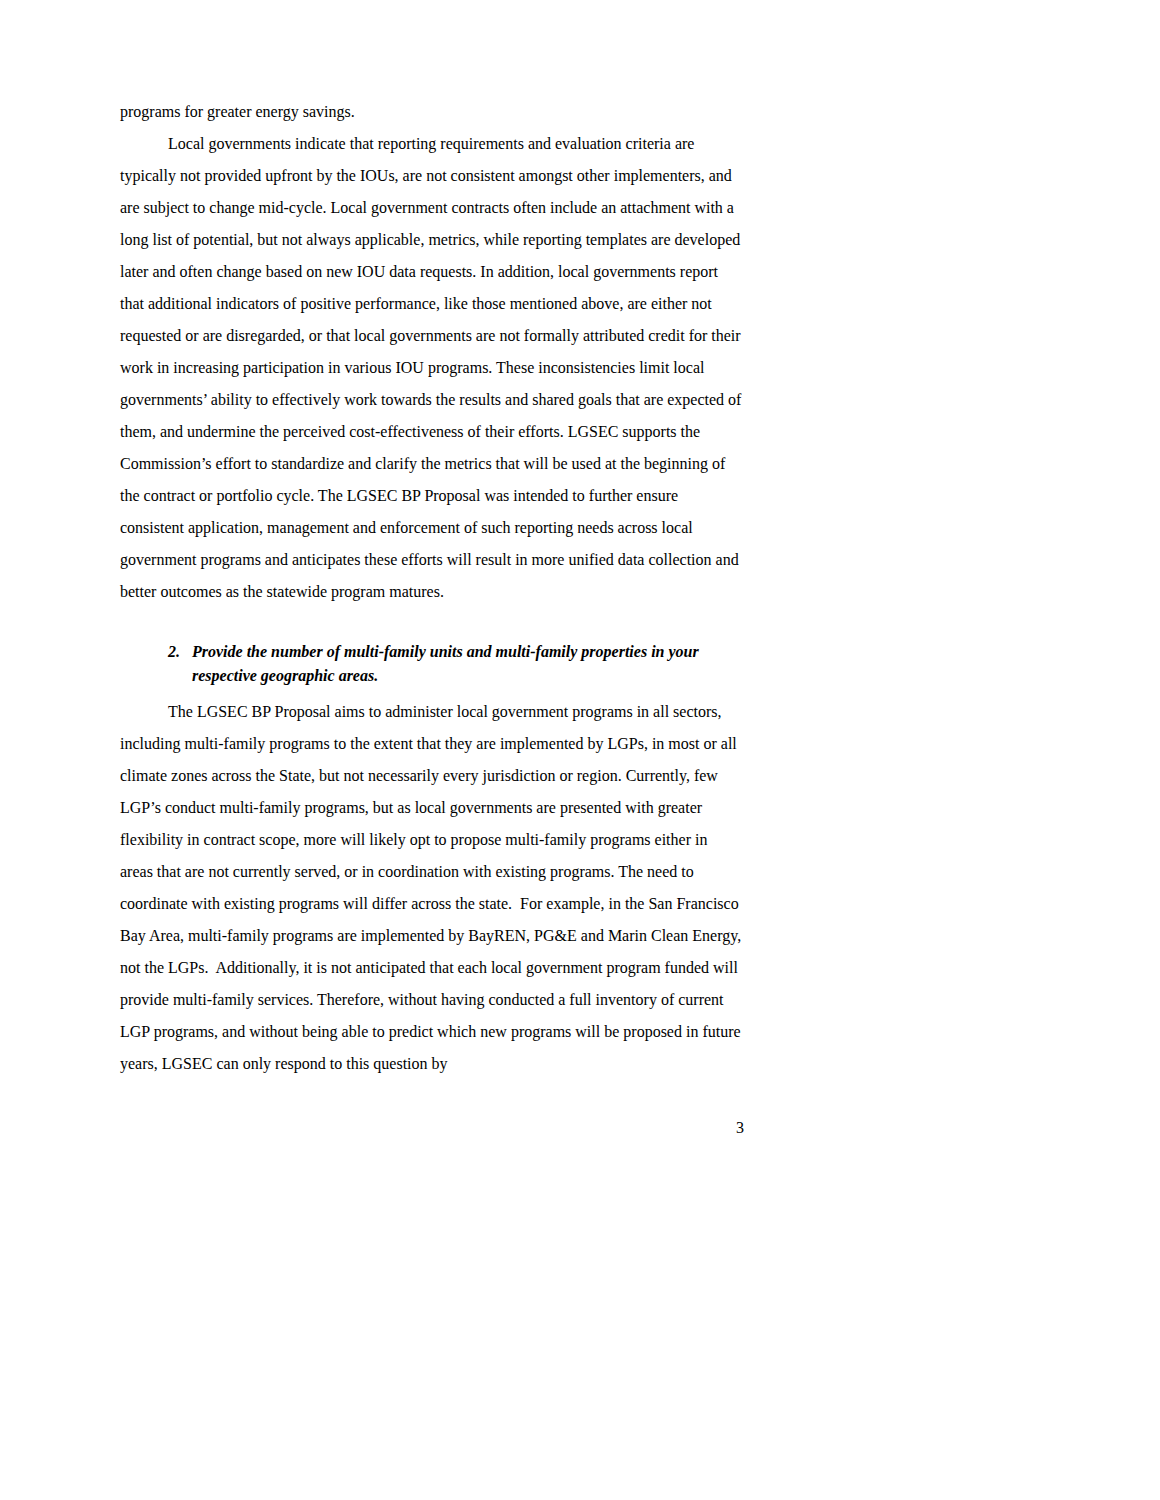programs for greater energy savings.
Local governments indicate that reporting requirements and evaluation criteria are typically not provided upfront by the IOUs, are not consistent amongst other implementers, and are subject to change mid-cycle. Local government contracts often include an attachment with a long list of potential, but not always applicable, metrics, while reporting templates are developed later and often change based on new IOU data requests. In addition, local governments report that additional indicators of positive performance, like those mentioned above, are either not requested or are disregarded, or that local governments are not formally attributed credit for their work in increasing participation in various IOU programs. These inconsistencies limit local governments’ ability to effectively work towards the results and shared goals that are expected of them, and undermine the perceived cost-effectiveness of their efforts. LGSEC supports the Commission’s effort to standardize and clarify the metrics that will be used at the beginning of the contract or portfolio cycle. The LGSEC BP Proposal was intended to further ensure consistent application, management and enforcement of such reporting needs across local government programs and anticipates these efforts will result in more unified data collection and better outcomes as the statewide program matures.
2. Provide the number of multi-family units and multi-family properties in your respective geographic areas.
The LGSEC BP Proposal aims to administer local government programs in all sectors, including multi-family programs to the extent that they are implemented by LGPs, in most or all climate zones across the State, but not necessarily every jurisdiction or region. Currently, few LGP’s conduct multi-family programs, but as local governments are presented with greater flexibility in contract scope, more will likely opt to propose multi-family programs either in areas that are not currently served, or in coordination with existing programs. The need to coordinate with existing programs will differ across the state. For example, in the San Francisco Bay Area, multi-family programs are implemented by BayREN, PG&E and Marin Clean Energy, not the LGPs. Additionally, it is not anticipated that each local government program funded will provide multi-family services. Therefore, without having conducted a full inventory of current LGP programs, and without being able to predict which new programs will be proposed in future years, LGSEC can only respond to this question by
3